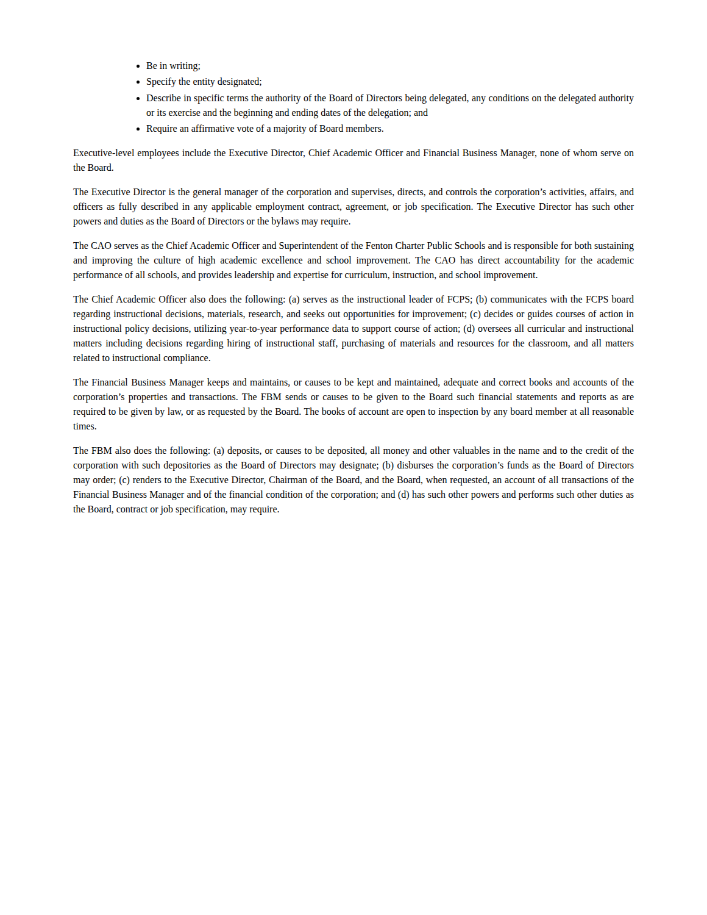Be in writing;
Specify the entity designated;
Describe in specific terms the authority of the Board of Directors being delegated, any conditions on the delegated authority or its exercise and the beginning and ending dates of the delegation; and
Require an affirmative vote of a majority of Board members.
Executive-level employees include the Executive Director, Chief Academic Officer and Financial Business Manager, none of whom serve on the Board.
The Executive Director is the general manager of the corporation and supervises, directs, and controls the corporation’s activities, affairs, and officers as fully described in any applicable employment contract, agreement, or job specification. The Executive Director has such other powers and duties as the Board of Directors or the bylaws may require.
The CAO serves as the Chief Academic Officer and Superintendent of the Fenton Charter Public Schools and is responsible for both sustaining and improving the culture of high academic excellence and school improvement. The CAO has direct accountability for the academic performance of all schools, and provides leadership and expertise for curriculum, instruction, and school improvement.
The Chief Academic Officer also does the following: (a) serves as the instructional leader of FCPS; (b) communicates with the FCPS board regarding instructional decisions, materials, research, and seeks out opportunities for improvement; (c) decides or guides courses of action in instructional policy decisions, utilizing year-to-year performance data to support course of action; (d) oversees all curricular and instructional matters including decisions regarding hiring of instructional staff, purchasing of materials and resources for the classroom, and all matters related to instructional compliance.
The Financial Business Manager keeps and maintains, or causes to be kept and maintained, adequate and correct books and accounts of the corporation’s properties and transactions. The FBM sends or causes to be given to the Board such financial statements and reports as are required to be given by law, or as requested by the Board. The books of account are open to inspection by any board member at all reasonable times.
The FBM also does the following: (a) deposits, or causes to be deposited, all money and other valuables in the name and to the credit of the corporation with such depositories as the Board of Directors may designate; (b) disburses the corporation’s funds as the Board of Directors may order; (c) renders to the Executive Director, Chairman of the Board, and the Board, when requested, an account of all transactions of the Financial Business Manager and of the financial condition of the corporation; and (d) has such other powers and performs such other duties as the Board, contract or job specification, may require.